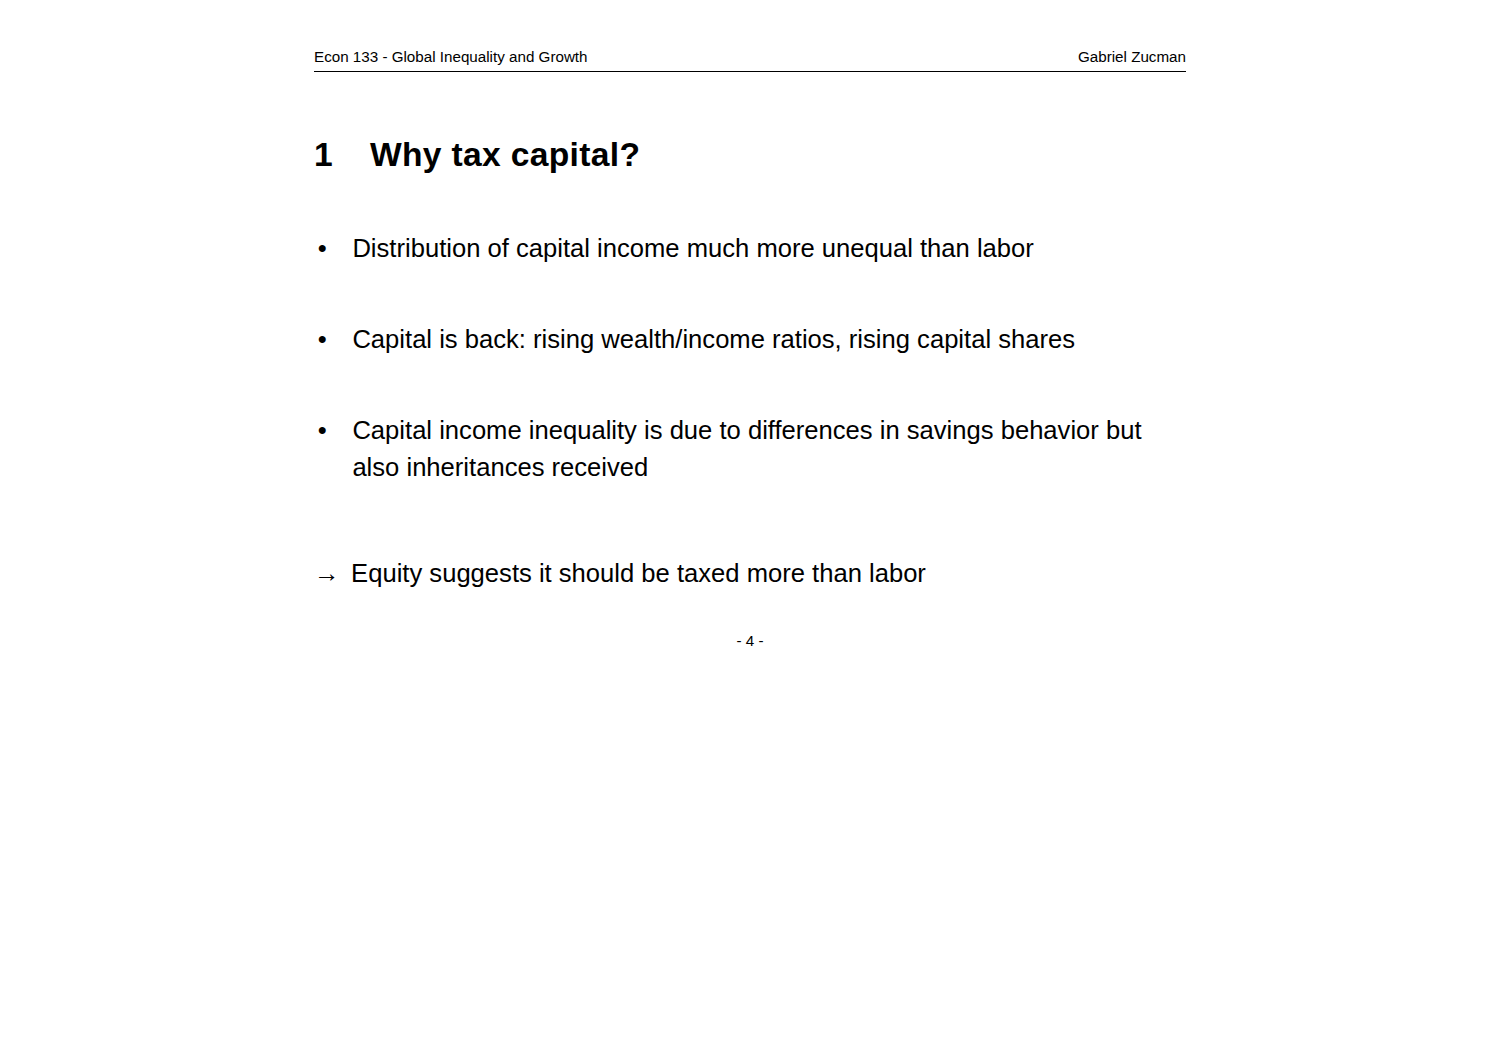Econ 133 - Global Inequality and Growth Gabriel Zucman
1 Why tax capital?
Distribution of capital income much more unequal than labor
Capital is back: rising wealth/income ratios, rising capital shares
Capital income inequality is due to differences in savings behavior but also inheritances received
→Equity suggests it should be taxed more than labor
- 4 -